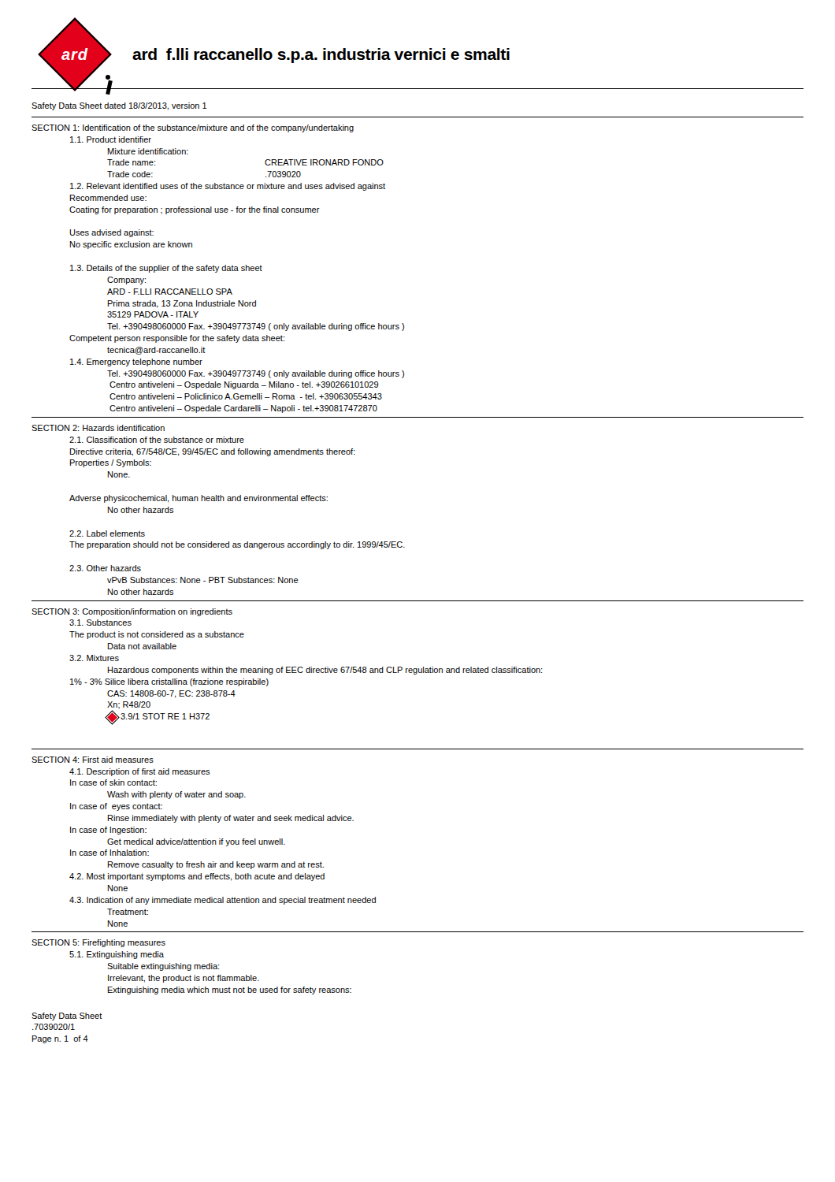ard
ard f.lli raccanello s.p.a. industria vernici e smalti
Safety Data Sheet dated 18/3/2013, version 1
SECTION 1: Identification of the substance/mixture and of the company/undertaking
1.1. Product identifier
Mixture identification:
Trade name: CREATIVE IRONARD FONDO
Trade code:.7039020
1.2. Relevant identified uses of the substance or mixture and uses advised against
Recommended use:
Coating for preparation ; professional use - for the final consumer
Uses advised against:
No specific exclusion are known
1.3. Details of the supplier of the safety data sheet
Company:
ARD - F.LLI RACCANELLO SPA
Prima strada, 13 Zona Industriale Nord
35129 PADOVA - ITALY
Tel. +390498060000 Fax. +39049773749 ( only available during office hours )
Competent person responsible for the safety data sheet:
tecnica@ard-raccanello.it
1.4. Emergency telephone number
Tel. +390498060000 Fax. +39049773749 ( only available during office hours )
Centro antiveleni – Ospedale Niguarda – Milano - tel. +390266101029
Centro antiveleni – Policlinico A.Gemelli – Roma - tel. +390630554343
Centro antiveleni – Ospedale Cardarelli – Napoli - tel.+390817472870
SECTION 2: Hazards identification
2.1. Classification of the substance or mixture
Directive criteria, 67/548/CE, 99/45/EC and following amendments thereof:
Properties / Symbols:
None.
Adverse physicochemical, human health and environmental effects:
No other hazards
2.2. Label elements
The preparation should not be considered as dangerous accordingly to dir. 1999/45/EC.
2.3. Other hazards
vPvB Substances: None - PBT Substances: None
No other hazards
SECTION 3: Composition/information on ingredients
3.1. Substances
The product is not considered as a substance
Data not available
3.2. Mixtures
Hazardous components within the meaning of EEC directive 67/548 and CLP regulation and related classification:
1% - 3% Silice libera cristallina (frazione respirabile)
CAS: 14808-60-7, EC: 238-878-4
Xn; R48/20
3.9/1 STOT RE 1 H372
SECTION 4: First aid measures
4.1. Description of first aid measures
In case of skin contact:
Wash with plenty of water and soap.
In case of eyes contact:
Rinse immediately with plenty of water and seek medical advice.
In case of Ingestion:
Get medical advice/attention if you feel unwell.
In case of Inhalation:
Remove casualty to fresh air and keep warm and at rest.
4.2. Most important symptoms and effects, both acute and delayed
None
4.3. Indication of any immediate medical attention and special treatment needed
Treatment:
None
SECTION 5: Firefighting measures
5.1. Extinguishing media
Suitable extinguishing media:
Irrelevant, the product is not flammable.
Extinguishing media which must not be used for safety reasons:
Safety Data Sheet
.7039020/1
Page n. 1 of 4